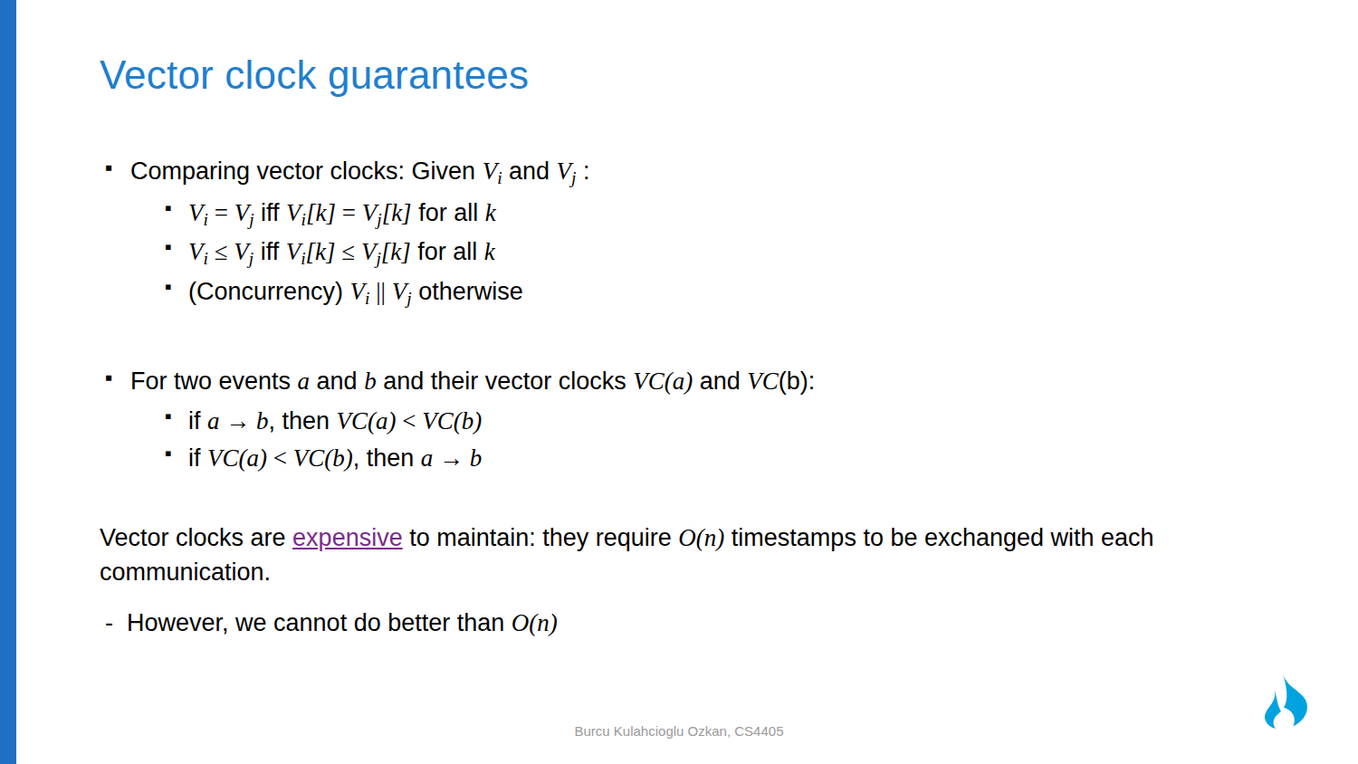Vector clock guarantees
Comparing vector clocks: Given Vi and Vj :
Vi = Vj iff Vi[k] = Vj[k] for all k
Vi ≤ Vj iff Vi[k] ≤ Vj[k] for all k
(Concurrency) Vi || Vj otherwise
For two events a and b and their vector clocks VC(a) and VC(b):
if a → b, then VC(a) < VC(b)
if VC(a) < VC(b), then a → b
Vector clocks are expensive to maintain: they require O(n) timestamps to be exchanged with each communication.
However, we cannot do better than O(n)
Burcu Kulahcioglu Ozkan, CS4405